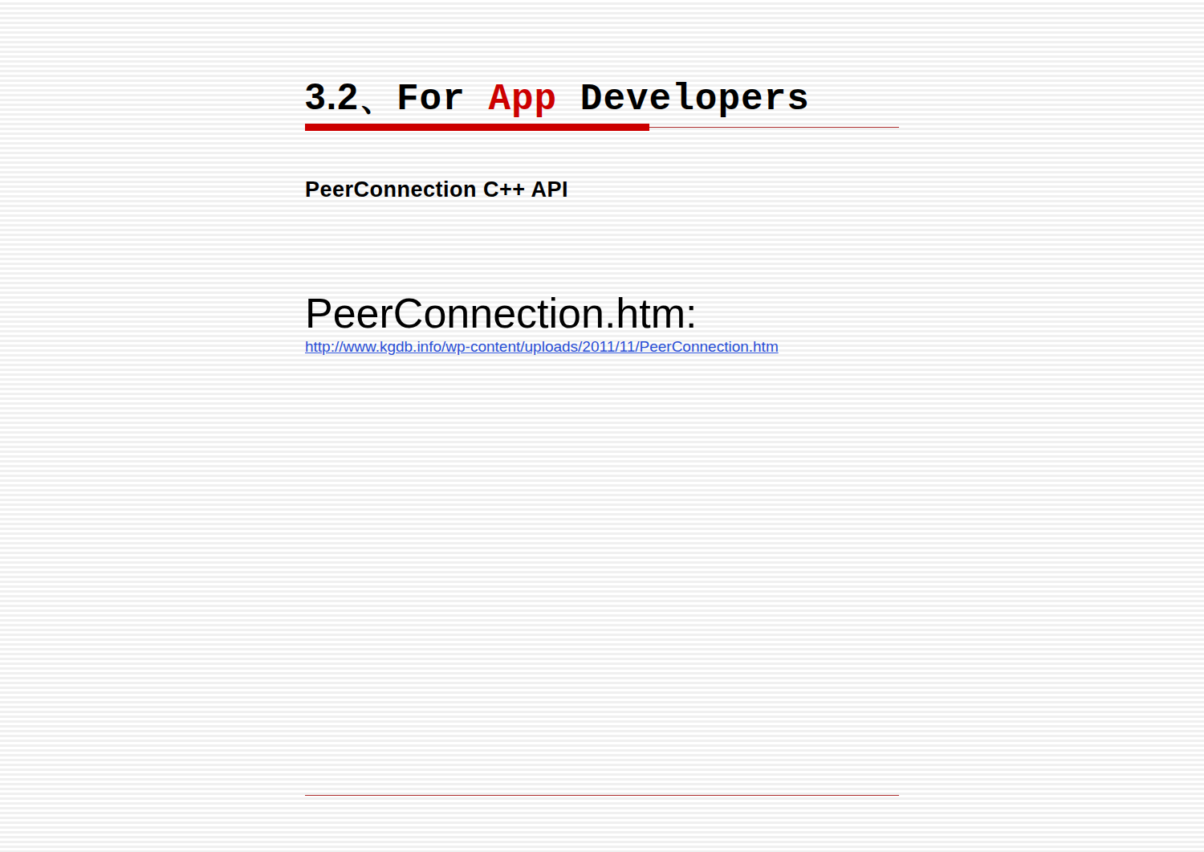3.2、For App Developers
PeerConnection C++ API
PeerConnection.htm:
http://www.kgdb.info/wp-content/uploads/2011/11/PeerConnection.htm